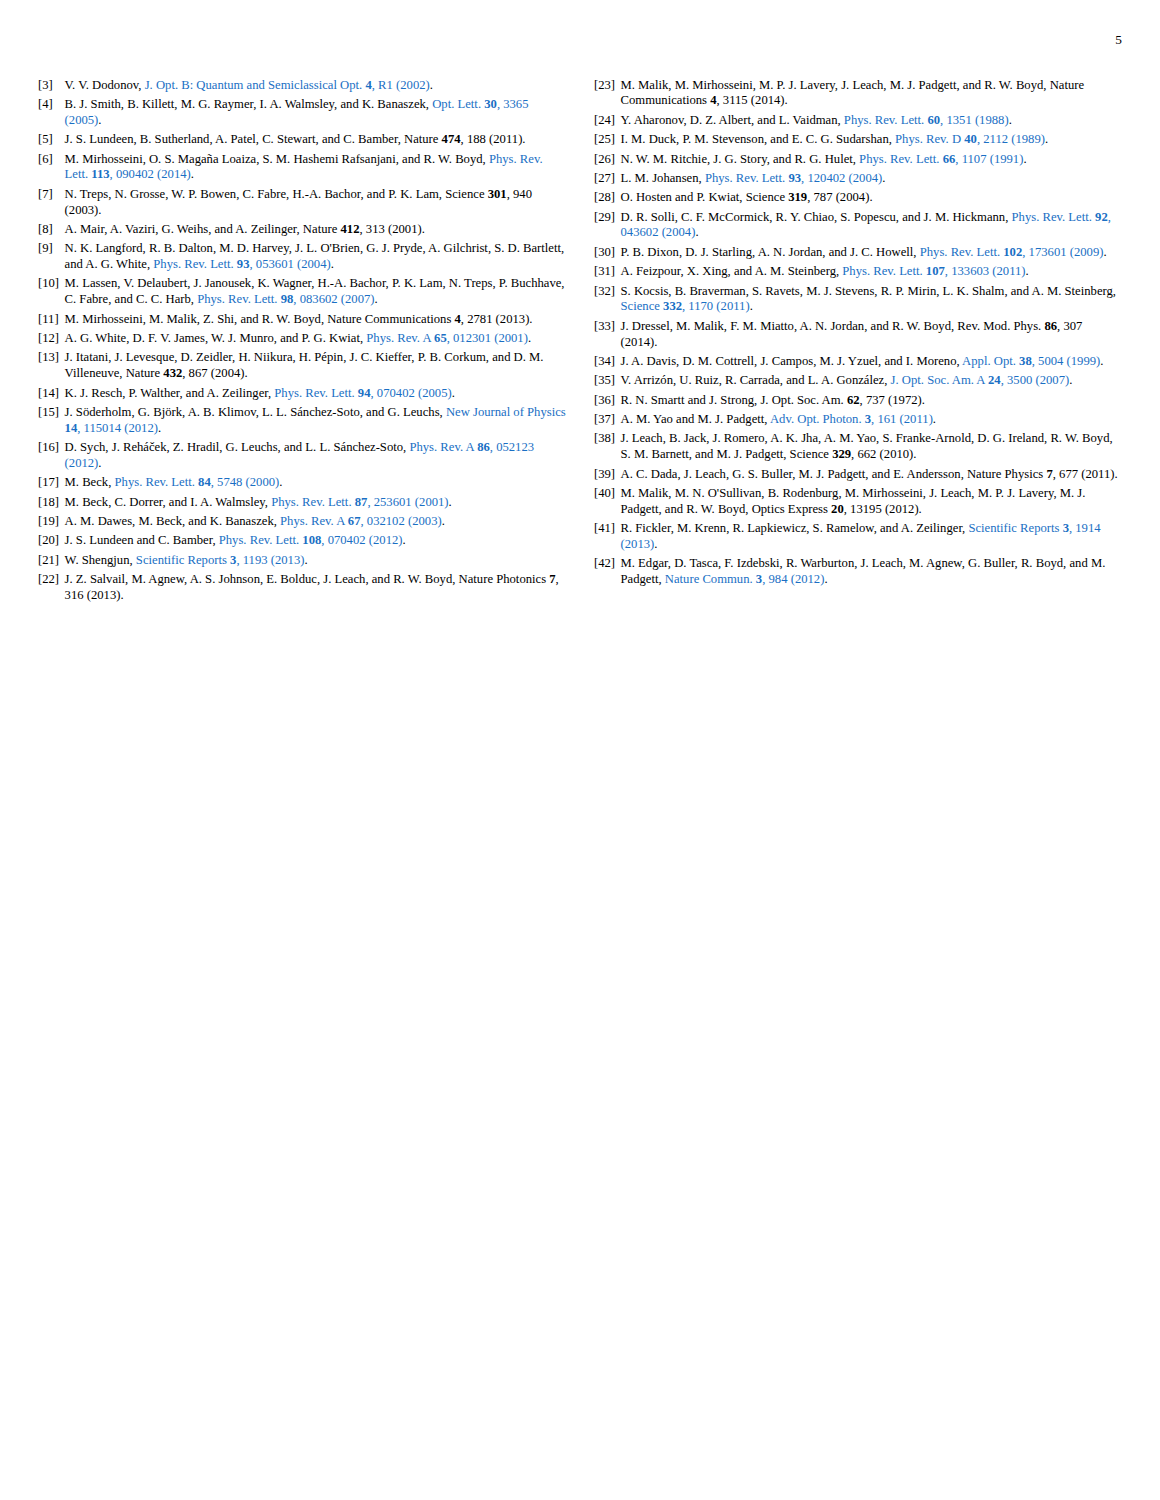5
[3] V. V. Dodonov, J. Opt. B: Quantum and Semiclassical Opt. 4, R1 (2002).
[4] B. J. Smith, B. Killett, M. G. Raymer, I. A. Walmsley, and K. Banaszek, Opt. Lett. 30, 3365 (2005).
[5] J. S. Lundeen, B. Sutherland, A. Patel, C. Stewart, and C. Bamber, Nature 474, 188 (2011).
[6] M. Mirhosseini, O. S. Magaña Loaiza, S. M. Hashemi Rafsanjani, and R. W. Boyd, Phys. Rev. Lett. 113, 090402 (2014).
[7] N. Treps, N. Grosse, W. P. Bowen, C. Fabre, H.-A. Bachor, and P. K. Lam, Science 301, 940 (2003).
[8] A. Mair, A. Vaziri, G. Weihs, and A. Zeilinger, Nature 412, 313 (2001).
[9] N. K. Langford, R. B. Dalton, M. D. Harvey, J. L. O'Brien, G. J. Pryde, A. Gilchrist, S. D. Bartlett, and A. G. White, Phys. Rev. Lett. 93, 053601 (2004).
[10] M. Lassen, V. Delaubert, J. Janousek, K. Wagner, H.-A. Bachor, P. K. Lam, N. Treps, P. Buchhave, C. Fabre, and C. C. Harb, Phys. Rev. Lett. 98, 083602 (2007).
[11] M. Mirhosseini, M. Malik, Z. Shi, and R. W. Boyd, Nature Communications 4, 2781 (2013).
[12] A. G. White, D. F. V. James, W. J. Munro, and P. G. Kwiat, Phys. Rev. A 65, 012301 (2001).
[13] J. Itatani, J. Levesque, D. Zeidler, H. Niikura, H. Pépin, J. C. Kieffer, P. B. Corkum, and D. M. Villeneuve, Nature 432, 867 (2004).
[14] K. J. Resch, P. Walther, and A. Zeilinger, Phys. Rev. Lett. 94, 070402 (2005).
[15] J. Söderholm, G. Björk, A. B. Klimov, L. L. Sánchez-Soto, and G. Leuchs, New Journal of Physics 14, 115014 (2012).
[16] D. Sych, J. Reháček, Z. Hradil, G. Leuchs, and L. L. Sánchez-Soto, Phys. Rev. A 86, 052123 (2012).
[17] M. Beck, Phys. Rev. Lett. 84, 5748 (2000).
[18] M. Beck, C. Dorrer, and I. A. Walmsley, Phys. Rev. Lett. 87, 253601 (2001).
[19] A. M. Dawes, M. Beck, and K. Banaszek, Phys. Rev. A 67, 032102 (2003).
[20] J. S. Lundeen and C. Bamber, Phys. Rev. Lett. 108, 070402 (2012).
[21] W. Shengjun, Scientific Reports 3, 1193 (2013).
[22] J. Z. Salvail, M. Agnew, A. S. Johnson, E. Bolduc, J. Leach, and R. W. Boyd, Nature Photonics 7, 316 (2013).
[23] M. Malik, M. Mirhosseini, M. P. J. Lavery, J. Leach, M. J. Padgett, and R. W. Boyd, Nature Communications 4, 3115 (2014).
[24] Y. Aharonov, D. Z. Albert, and L. Vaidman, Phys. Rev. Lett. 60, 1351 (1988).
[25] I. M. Duck, P. M. Stevenson, and E. C. G. Sudarshan, Phys. Rev. D 40, 2112 (1989).
[26] N. W. M. Ritchie, J. G. Story, and R. G. Hulet, Phys. Rev. Lett. 66, 1107 (1991).
[27] L. M. Johansen, Phys. Rev. Lett. 93, 120402 (2004).
[28] O. Hosten and P. Kwiat, Science 319, 787 (2004).
[29] D. R. Solli, C. F. McCormick, R. Y. Chiao, S. Popescu, and J. M. Hickmann, Phys. Rev. Lett. 92, 043602 (2004).
[30] P. B. Dixon, D. J. Starling, A. N. Jordan, and J. C. Howell, Phys. Rev. Lett. 102, 173601 (2009).
[31] A. Feizpour, X. Xing, and A. M. Steinberg, Phys. Rev. Lett. 107, 133603 (2011).
[32] S. Kocsis, B. Braverman, S. Ravets, M. J. Stevens, R. P. Mirin, L. K. Shalm, and A. M. Steinberg, Science 332, 1170 (2011).
[33] J. Dressel, M. Malik, F. M. Miatto, A. N. Jordan, and R. W. Boyd, Rev. Mod. Phys. 86, 307 (2014).
[34] J. A. Davis, D. M. Cottrell, J. Campos, M. J. Yzuel, and I. Moreno, Appl. Opt. 38, 5004 (1999).
[35] V. Arrizón, U. Ruiz, R. Carrada, and L. A. González, J. Opt. Soc. Am. A 24, 3500 (2007).
[36] R. N. Smartt and J. Strong, J. Opt. Soc. Am. 62, 737 (1972).
[37] A. M. Yao and M. J. Padgett, Adv. Opt. Photon. 3, 161 (2011).
[38] J. Leach, B. Jack, J. Romero, A. K. Jha, A. M. Yao, S. Franke-Arnold, D. G. Ireland, R. W. Boyd, S. M. Barnett, and M. J. Padgett, Science 329, 662 (2010).
[39] A. C. Dada, J. Leach, G. S. Buller, M. J. Padgett, and E. Andersson, Nature Physics 7, 677 (2011).
[40] M. Malik, M. N. O'Sullivan, B. Rodenburg, M. Mirhosseini, J. Leach, M. P. J. Lavery, M. J. Padgett, and R. W. Boyd, Optics Express 20, 13195 (2012).
[41] R. Fickler, M. Krenn, R. Lapkiewicz, S. Ramelow, and A. Zeilinger, Scientific Reports 3, 1914 (2013).
[42] M. Edgar, D. Tasca, F. Izdebski, R. Warburton, J. Leach, M. Agnew, G. Buller, R. Boyd, and M. Padgett, Nature Commun. 3, 984 (2012).